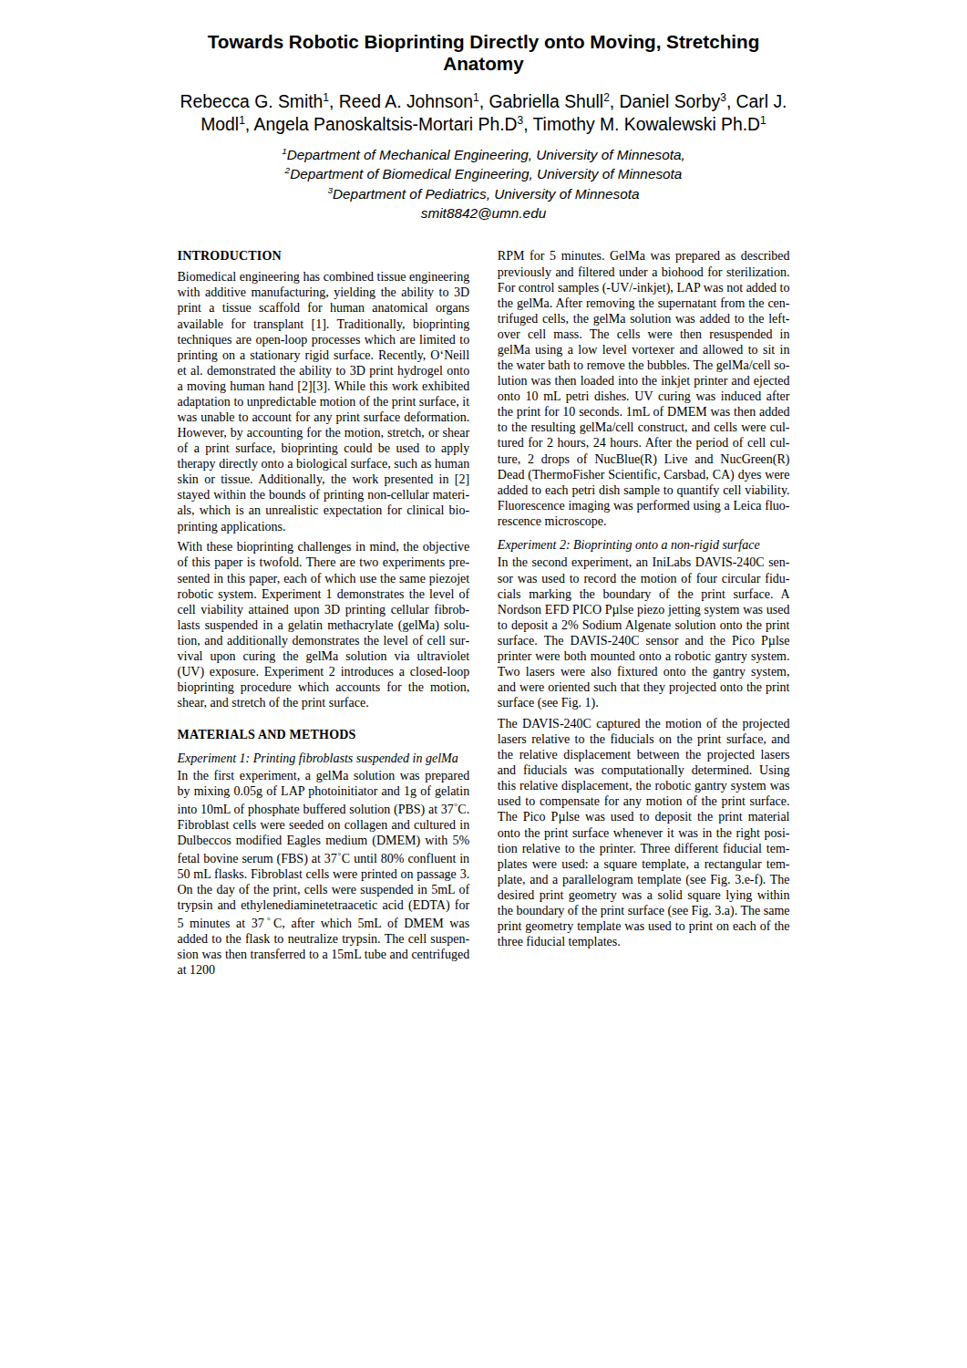Towards Robotic Bioprinting Directly onto Moving, Stretching Anatomy
Rebecca G. Smith1, Reed A. Johnson1, Gabriella Shull2, Daniel Sorby3, Carl J. Modl1, Angela Panoskaltsis-Mortari Ph.D3, Timothy M. Kowalewski Ph.D1
1Department of Mechanical Engineering, University of Minnesota,
2Department of Biomedical Engineering, University of Minnesota
3Department of Pediatrics, University of Minnesota
smit8842@umn.edu
Introduction
Biomedical engineering has combined tissue engineering with additive manufacturing, yielding the ability to 3D print a tissue scaffold for human anatomical organs available for transplant [1]. Traditionally, bioprinting techniques are open-loop processes which are limited to printing on a stationary rigid surface. Recently, O‘Neill et al. demonstrated the ability to 3D print hydrogel onto a moving human hand [2][3]. While this work exhibited adaptation to unpredictable motion of the print surface, it was unable to account for any print surface deformation. However, by accounting for the motion, stretch, or shear of a print surface, bioprinting could be used to apply therapy directly onto a biological surface, such as human skin or tissue. Additionally, the work presented in [2] stayed within the bounds of printing non-cellular materials, which is an unrealistic expectation for clinical bioprinting applications.
With these bioprinting challenges in mind, the objective of this paper is twofold. There are two experiments presented in this paper, each of which use the same piezojet robotic system. Experiment 1 demonstrates the level of cell viability attained upon 3D printing cellular fibroblasts suspended in a gelatin methacrylate (gelMa) solution, and additionally demonstrates the level of cell survival upon curing the gelMa solution via ultraviolet (UV) exposure. Experiment 2 introduces a closed-loop bioprinting procedure which accounts for the motion, shear, and stretch of the print surface.
Materials and Methods
Experiment 1: Printing fibroblasts suspended in gelMa
In the first experiment, a gelMa solution was prepared by mixing 0.05g of LAP photoinitiator and 1g of gelatin into 10mL of phosphate buffered solution (PBS) at 37◦C. Fibroblast cells were seeded on collagen and cultured in Dulbeccos modified Eagles medium (DMEM) with 5% fetal bovine serum (FBS) at 37◦C until 80% confluent in 50 mL flasks. Fibroblast cells were printed on passage 3. On the day of the print, cells were suspended in 5mL of trypsin and ethylenediaminetetraacetic acid (EDTA) for 5 minutes at 37◦C, after which 5mL of DMEM was added to the flask to neutralize trypsin. The cell suspension was then transferred to a 15mL tube and centrifuged at 1200
RPM for 5 minutes. GelMa was prepared as described previously and filtered under a biohood for sterilization. For control samples (-UV/-inkjet), LAP was not added to the gelMa. After removing the supernatant from the centrifuged cells, the gelMa solution was added to the left-over cell mass. The cells were then resuspended in gelMa using a low level vortexer and allowed to sit in the water bath to remove the bubbles. The gelMa/cell solution was then loaded into the inkjet printer and ejected onto 10 mL petri dishes. UV curing was induced after the print for 10 seconds. 1mL of DMEM was then added to the resulting gelMa/cell construct, and cells were cultured for 2 hours, 24 hours. After the period of cell culture, 2 drops of NucBlue(R) Live and NucGreen(R) Dead (ThermoFisher Scientific, Carsbad, CA) dyes were added to each petri dish sample to quantify cell viability. Fluorescence imaging was performed using a Leica fluorescence microscope.
Experiment 2: Bioprinting onto a non-rigid surface
In the second experiment, an IniLabs DAVIS-240C sensor was used to record the motion of four circular fiducials marking the boundary of the print surface. A Nordson EFD PICO Pµlse piezo jetting system was used to deposit a 2% Sodium Algenate solution onto the print surface. The DAVIS-240C sensor and the Pico Pµlse printer were both mounted onto a robotic gantry system. Two lasers were also fixtured onto the gantry system, and were oriented such that they projected onto the print surface (see Fig. 1).
The DAVIS-240C captured the motion of the projected lasers relative to the fiducials on the print surface, and the relative displacement between the projected lasers and fiducials was computationally determined. Using this relative displacement, the robotic gantry system was used to compensate for any motion of the print surface. The Pico Pµlse was used to deposit the print material onto the print surface whenever it was in the right position relative to the printer. Three different fiducial templates were used: a square template, a rectangular template, and a parallelogram template (see Fig. 3.e-f). The desired print geometry was a solid square lying within the boundary of the print surface (see Fig. 3.a). The same print geometry template was used to print on each of the three fiducial templates.